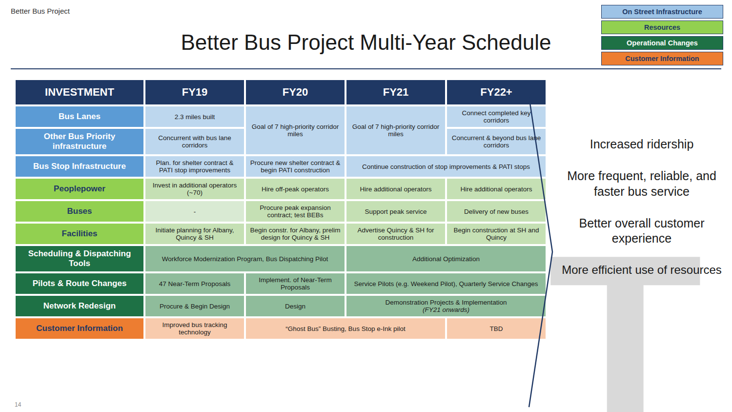T
Better Bus Project
On Street Infrastructure
Resources
Operational Changes
Customer Information
Better Bus Project Multi-Year Schedule
| INVESTMENT | FY19 | FY20 | FY21 | FY22+ |
| --- | --- | --- | --- | --- |
| Bus Lanes | 2.3 miles built | Goal of 7 high-priority corridor miles | Goal of 7 high-priority corridor miles | Connect completed key corridors |
| Other Bus Priority infrastructure | Concurrent with bus lane corridors | Concurrent & beyond bus lane corridors |
| Bus Stop Infrastructure | Plan. for shelter contract & PATI stop improvements | Procure new shelter contract & begin PATI construction | Continue construction of stop improvements & PATI stops |
| Peoplepower | Invest in additional operators (~70) | Hire off-peak operators | Hire additional operators | Hire additional operators |
| Buses | - | Procure peak expansion contract; test BEBs | Support peak service | Delivery of new buses |
| Facilities | Initiate planning for Albany, Quincy & SH | Begin constr. for Albany, prelim design for Quincy & SH | Advertise Quincy & SH for construction | Begin construction at SH and Quincy |
| Scheduling & Dispatching Tools | Workforce Modernization Program, Bus Dispatching Pilot | Additional Optimization |
| Pilots & Route Changes | 47 Near-Term Proposals | Implement. of Near-Term Proposals | Service Pilots (e.g. Weekend Pilot), Quarterly Service Changes |
| Network Redesign | Procure & Begin Design | Design | Demonstration Projects & Implementation (FY21 onwards) |
| Customer Information | Improved bus tracking technology | “Ghost Bus” Busting, Bus Stop e-Ink pilot | TBD |
Increased ridership
More frequent, reliable, and faster bus service
Better overall customer experience
More efficient use of resources
14